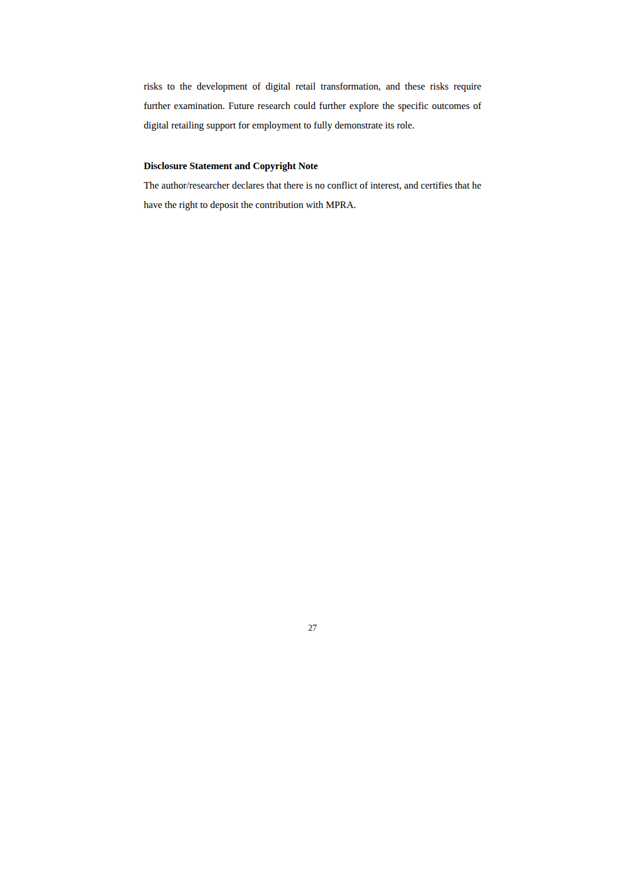risks to the development of digital retail transformation, and these risks require further examination. Future research could further explore the specific outcomes of digital retailing support for employment to fully demonstrate its role.
Disclosure Statement and Copyright Note
The author/researcher declares that there is no conflict of interest, and certifies that he have the right to deposit the contribution with MPRA.
27